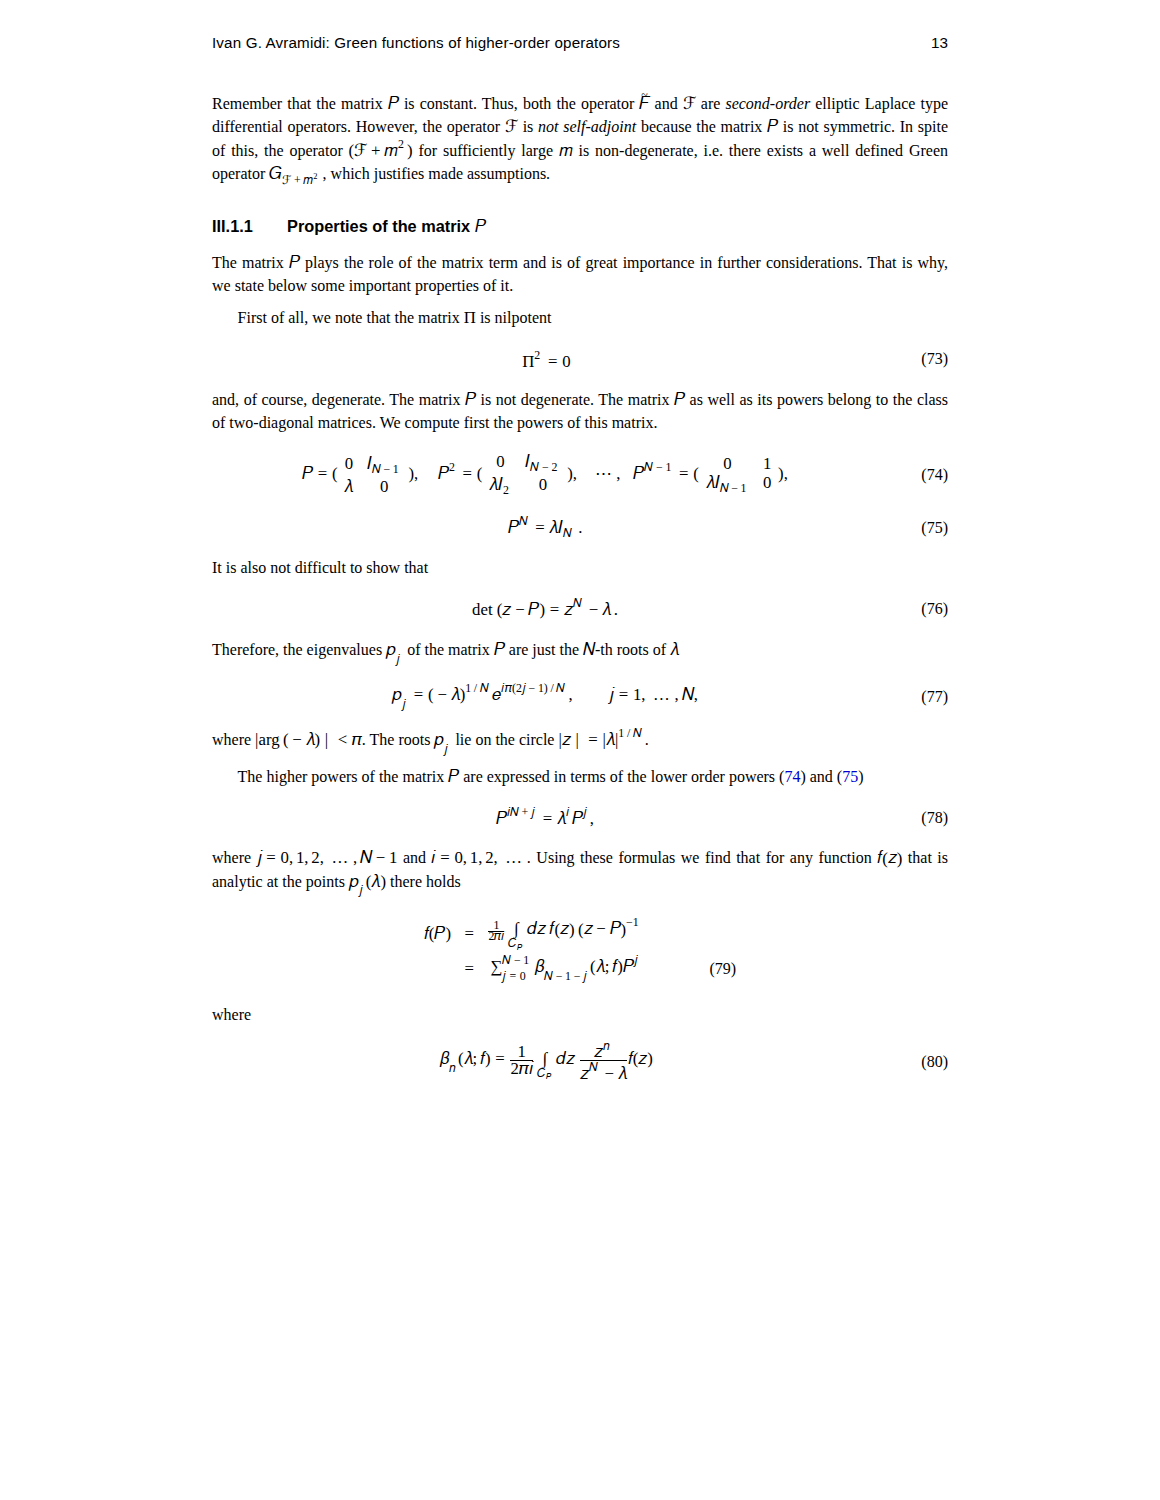Ivan G. Avramidi: Green functions of higher-order operators 13
Remember that the matrix P is constant. Thus, both the operator F~ and ℱ are second-order elliptic Laplace type differential operators. However, the operator ℱ is not self-adjoint because the matrix P is not symmetric. In spite of this, the operator (ℱ+m2) for sufficiently large m is non-degenerate, i.e. there exists a well defined Green operator Gℱ+m2, which justifies made assumptions.
III.1.1 Properties of the matrix P
The matrix P plays the role of the matrix term and is of great importance in further considerations. That is why, we state below some important properties of it.
First of all, we note that the matrix Π is nilpotent
Π2=0
(73)
and, of course, degenerate. The matrix P is not degenerate. The matrix P as well as its powers belong to the class of two-diagonal matrices. We compute first the powers of this matrix.
P= ( 0IN−1 λ0 ) , P2= ( 0IN−2 λI20 ) ,⋯, PN−1= ( 01 λIN−10 ) ,
(74)
PN=λIN.
(75)
It is also not difficult to show that
det(z−P)=zN−λ.
(76)
Therefore, the eigenvalues pj of the matrix P are just the N-th roots of λ
pj=(−λ)1/N eiπ(2j−1)/N ,j=1,…,N,
(77)
where |arg(−λ)|<π. The roots pj lie on the circle |z|=|λ|1/N.
The higher powers of the matrix P are expressed in terms of the lower order powers (74) and (75)
PiN+j=λiPj,
(78)
where j=0,1,2,…,N−1 and i=0,1,2,…. Using these formulas we find that for any function f(z) that is analytic at the points pj(λ) there holds
| f ( P ) | = | 1 2 π i ∫ C P d z f ( z ) ( z − P ) − 1 | |
| | = | ∑ j = 0 N − 1 β N − 1 − j ( λ ; f ) P j | (79) |
where
βn(λ;f)= 12πi ∫CP dz znzN−λ f(z)
(80)